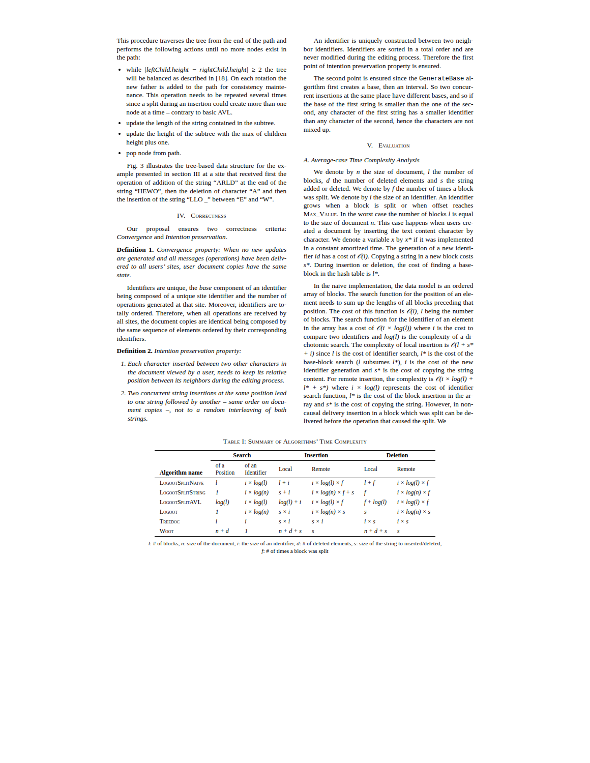This procedure traverses the tree from the end of the path and performs the following actions until no more nodes exist in the path:
while |leftChild.height − rightChild.height| ≥ 2 the tree will be balanced as described in [18]. On each rotation the new father is added to the path for consistency maintenance. This operation needs to be repeated several times since a split during an insertion could create more than one node at a time – contrary to basic AVL.
update the length of the string contained in the subtree.
update the height of the subtree with the max of children height plus one.
pop node from path.
Fig. 3 illustrates the tree-based data structure for the example presented in section III at a site that received first the operation of addition of the string “ARLD” at the end of the string “HEWO”, then the deletion of character “A” and then the insertion of the string “LLO _” between “E” and “W”.
IV. Correctness
Our proposal ensures two correctness criteria: Convergence and Intention preservation.
Definition 1. Convergence property: When no new updates are generated and all messages (operations) have been delivered to all users’ sites, user document copies have the same state.
Identifiers are unique, the base component of an identifier being composed of a unique site identifier and the number of operations generated at that site. Moreover, identifiers are totally ordered. Therefore, when all operations are received by all sites, the document copies are identical being composed by the same sequence of elements ordered by their corresponding identifiers.
Definition 2. Intention preservation property:
Each character inserted between two other characters in the document viewed by a user, needs to keep its relative position between its neighbors during the editing process.
Two concurrent string insertions at the same position lead to one string followed by another – same order on document copies –, not to a random interleaving of both strings.
An identifier is uniquely constructed between two neighbor identifiers. Identifiers are sorted in a total order and are never modified during the editing process. Therefore the first point of intention preservation property is ensured.
The second point is ensured since the GenerateBase algorithm first creates a base, then an interval. So two concurrent insertions at the same place have different bases, and so if the base of the first string is smaller than the one of the second, any character of the first string has a smaller identifier than any character of the second, hence the characters are not mixed up.
V. Evaluation
A. Average-case Time Complexity Analysis
We denote by n the size of document, l the number of blocks, d the number of deleted elements and s the string added or deleted. We denote by f the number of times a block was split. We denote by i the size of an identifier. An identifier grows when a block is split or when offset reaches Max_Value. In the worst case the number of blocks l is equal to the size of document n. This case happens when users created a document by inserting the text content character by character. We denote a variable x by x* if it was implemented in a constant amortized time. The generation of a new identifier id has a cost of 𝒪(i). Copying a string in a new block costs s*. During insertion or deletion, the cost of finding a base-block in the hash table is l*.
In the naive implementation, the data model is an ordered array of blocks. The search function for the position of an element needs to sum up the lengths of all blocks preceding that position. The cost of this function is 𝒪(l), l being the number of blocks. The search function for the identifier of an element in the array has a cost of 𝒪(i × log(l)) where i is the cost to compare two identifiers and log(l) is the complexity of a dichotomic search. The complexity of local insertion is 𝒪(l + s* + i) since l is the cost of identifier search, l* is the cost of the base-block search (l subsumes l*), i is the cost of the new identifier generation and s* is the cost of copying the string content. For remote insertion, the complexity is 𝒪(i × log(l) + l* + s*) where i × log(l) represents the cost of identifier search function, l* is the cost of the block insertion in the array and s* is the cost of copying the string. However, in non-causal delivery insertion in a block which was split can be delivered before the operation that caused the split. We
Table I: Summary of Algorithms’ Time Complexity
| Algorithm name | Search | Insertion | Deletion |
| --- | --- | --- | --- |
| of a Position | of an Identifier | Local | Remote | Local | Remote |
| LogootSplitNaive | l | i × log(l) | l + i | i × log(l) × f | l + f | i × log(l) × f |
| LogootSplitString | 1 | i × log(n) | s + i | i × log(n) × f + s | f | i × log(n) × f |
| LogootSplitAVL | log(l) | i × log(l) | log(l) + i | i × log(l) × f | f + log(l) | i × log(l) × f |
| Logoot | 1 | i × log(n) | s × i | i × log(n) × s | s | i × log(n) × s |
| Treedoc | i | i | s × i | s × i | i × s | i × s |
| Woot | n + d | 1 | n + d + s | s | n + d + s | s |
l: # of blocks, n: size of the document, i: the size of an identifier, d: # of deleted elements, s: size of the string to inserted/deleted,
f: # of times a block was split